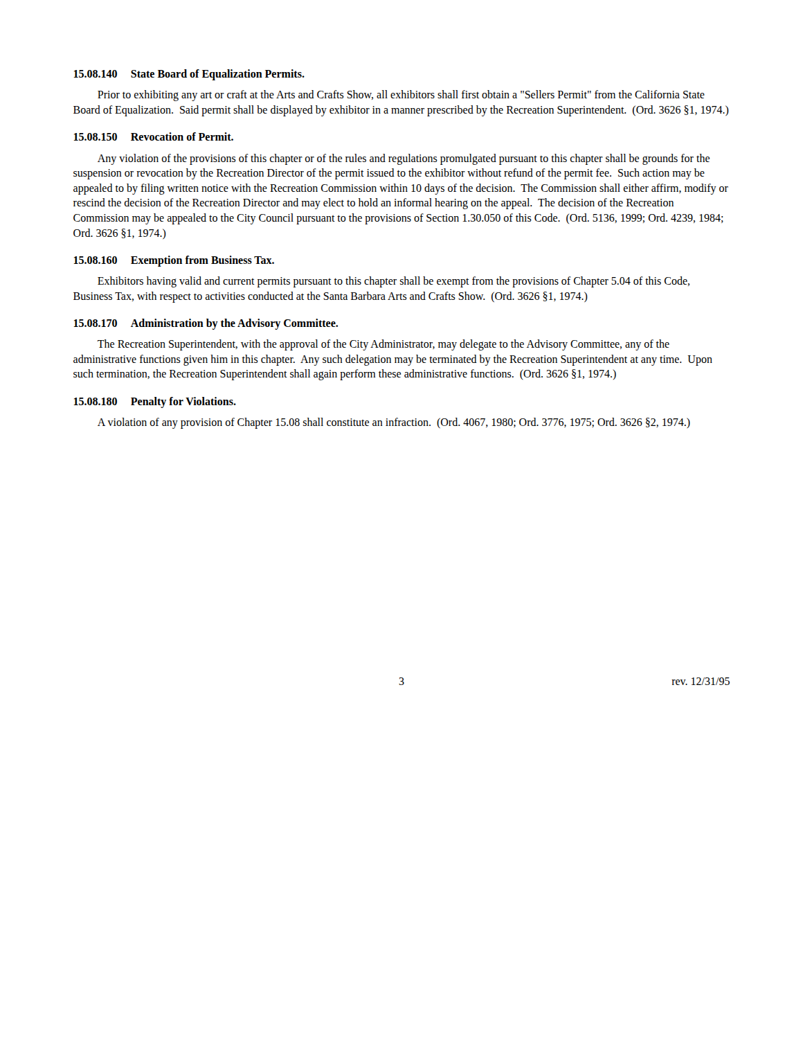15.08.140 State Board of Equalization Permits.
Prior to exhibiting any art or craft at the Arts and Crafts Show, all exhibitors shall first obtain a "Sellers Permit" from the California State Board of Equalization. Said permit shall be displayed by exhibitor in a manner prescribed by the Recreation Superintendent. (Ord. 3626 §1, 1974.)
15.08.150 Revocation of Permit.
Any violation of the provisions of this chapter or of the rules and regulations promulgated pursuant to this chapter shall be grounds for the suspension or revocation by the Recreation Director of the permit issued to the exhibitor without refund of the permit fee. Such action may be appealed to by filing written notice with the Recreation Commission within 10 days of the decision. The Commission shall either affirm, modify or rescind the decision of the Recreation Director and may elect to hold an informal hearing on the appeal. The decision of the Recreation Commission may be appealed to the City Council pursuant to the provisions of Section 1.30.050 of this Code. (Ord. 5136, 1999; Ord. 4239, 1984; Ord. 3626 §1, 1974.)
15.08.160 Exemption from Business Tax.
Exhibitors having valid and current permits pursuant to this chapter shall be exempt from the provisions of Chapter 5.04 of this Code, Business Tax, with respect to activities conducted at the Santa Barbara Arts and Crafts Show. (Ord. 3626 §1, 1974.)
15.08.170 Administration by the Advisory Committee.
The Recreation Superintendent, with the approval of the City Administrator, may delegate to the Advisory Committee, any of the administrative functions given him in this chapter. Any such delegation may be terminated by the Recreation Superintendent at any time. Upon such termination, the Recreation Superintendent shall again perform these administrative functions. (Ord. 3626 §1, 1974.)
15.08.180 Penalty for Violations.
A violation of any provision of Chapter 15.08 shall constitute an infraction. (Ord. 4067, 1980; Ord. 3776, 1975; Ord. 3626 §2, 1974.)
3
rev. 12/31/95